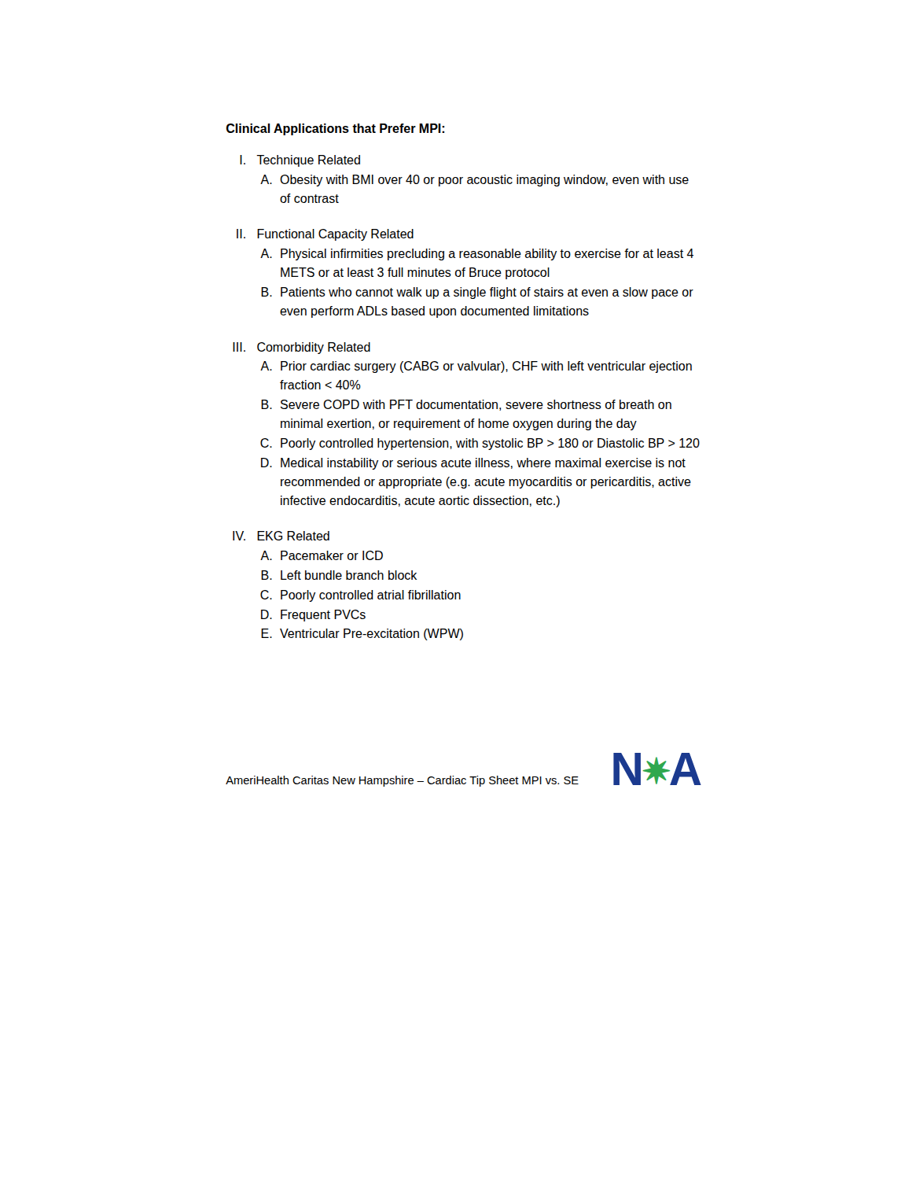Clinical Applications that Prefer MPI:
Technique Related
Obesity with BMI over 40 or poor acoustic imaging window, even with use of contrast
Functional Capacity Related
Physical infirmities precluding a reasonable ability to exercise for at least 4 METS or at least 3 full minutes of Bruce protocol
Patients who cannot walk up a single flight of stairs at even a slow pace or even perform ADLs based upon documented limitations
Comorbidity Related
Prior cardiac surgery (CABG or valvular), CHF with left ventricular ejection fraction < 40%
Severe COPD with PFT documentation, severe shortness of breath on minimal exertion, or requirement of home oxygen during the day
Poorly controlled hypertension, with systolic BP > 180 or Diastolic BP > 120
Medical instability or serious acute illness, where maximal exercise is not recommended or appropriate (e.g. acute myocarditis or pericarditis, active infective endocarditis, acute aortic dissection, etc.)
EKG Related
Pacemaker or ICD
Left bundle branch block
Poorly controlled atrial fibrillation
Frequent PVCs
Ventricular Pre-excitation (WPW)
AmeriHealth Caritas New Hampshire – Cardiac Tip Sheet MPI vs. SE
N✷A